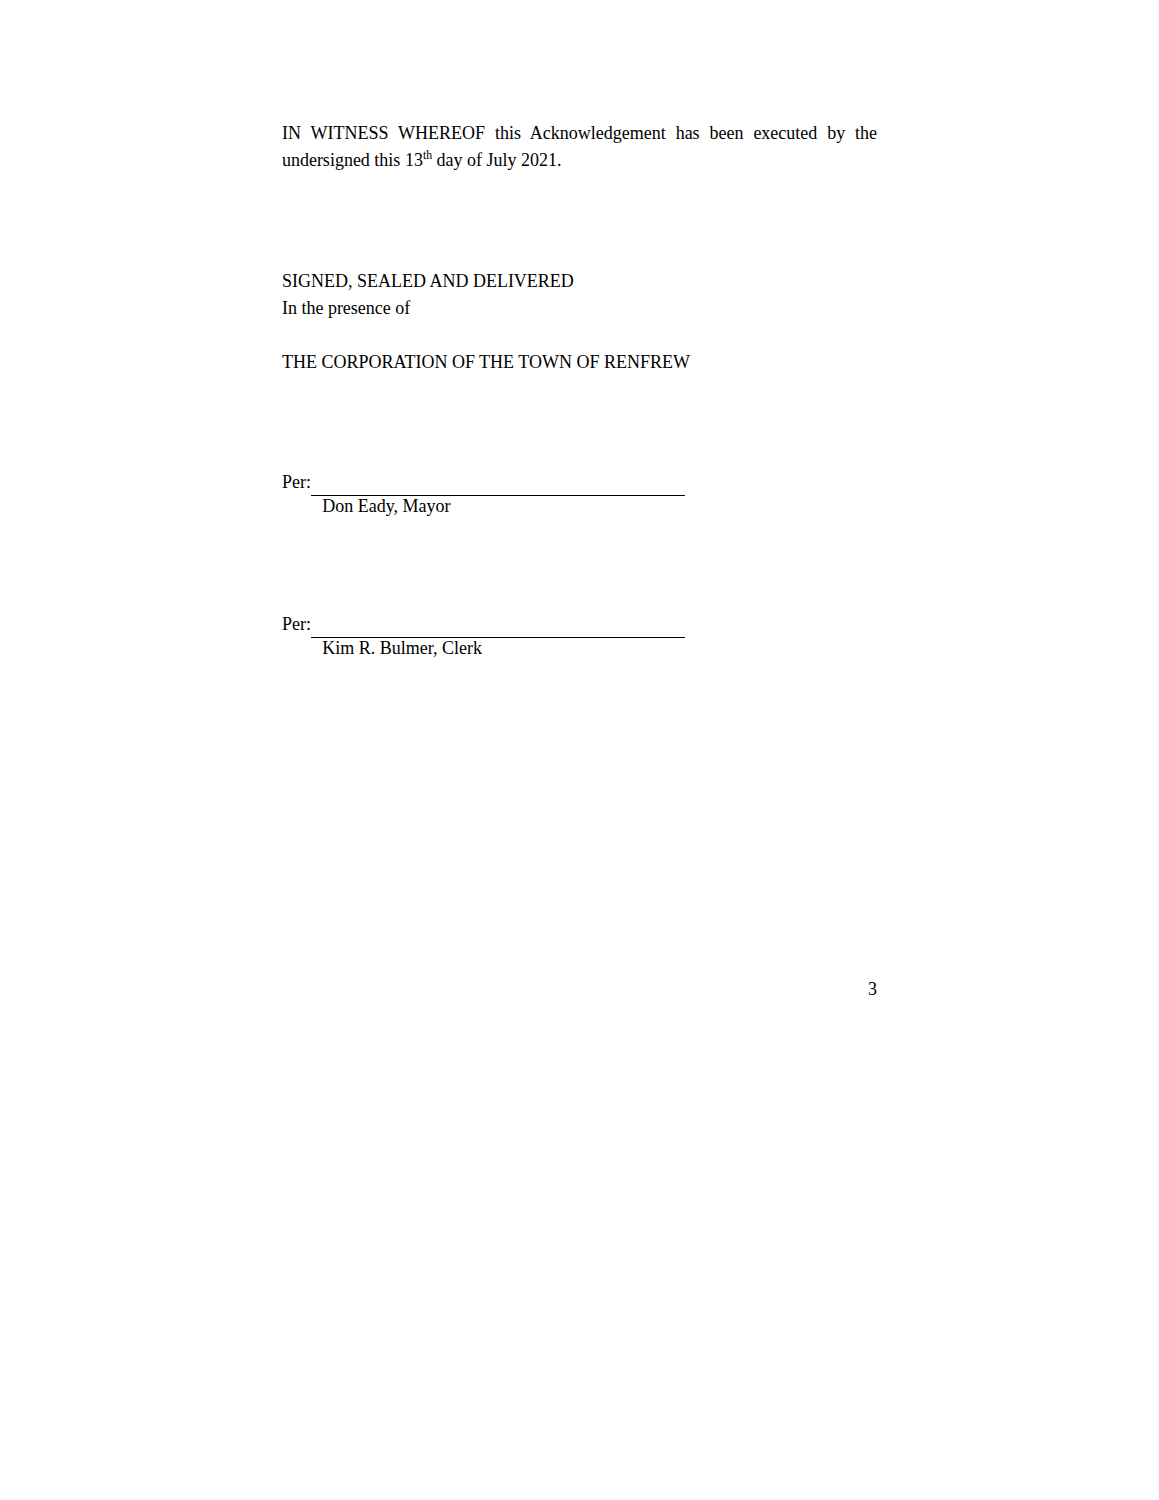IN WITNESS WHEREOF this Acknowledgement has been executed by the undersigned this 13th day of July 2021.
SIGNED, SEALED AND DELIVERED
In the presence of
THE CORPORATION OF THE TOWN OF RENFREW
Per:
Don Eady, Mayor
Per:
Kim R. Bulmer, Clerk
3